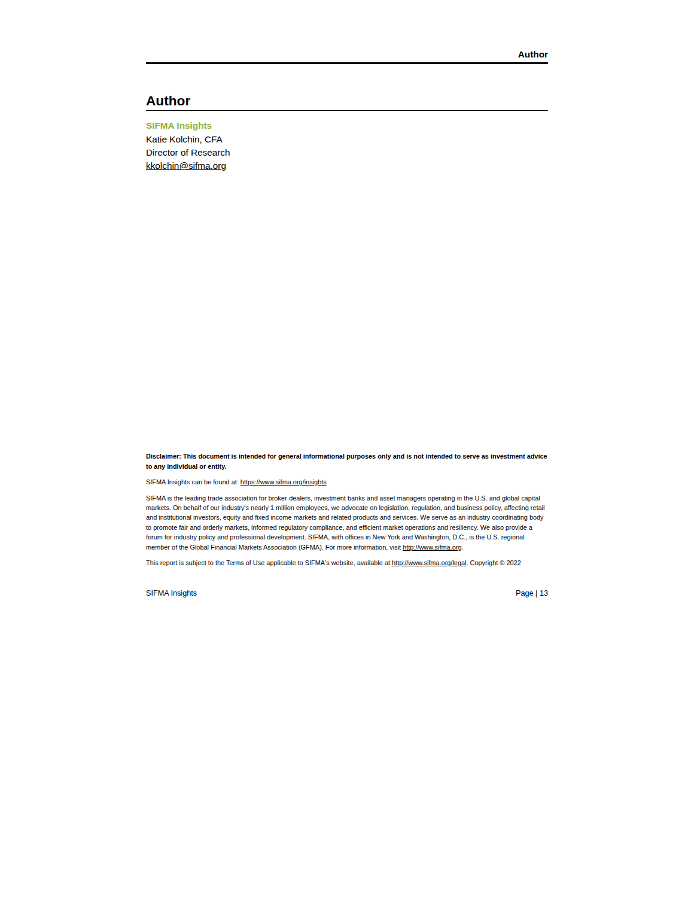Author
Author
SIFMA Insights
Katie Kolchin, CFA
Director of Research
kkolchin@sifma.org
Disclaimer: This document is intended for general informational purposes only and is not intended to serve as investment advice to any individual or entity.
SIFMA Insights can be found at: https://www.sifma.org/insights
SIFMA is the leading trade association for broker-dealers, investment banks and asset managers operating in the U.S. and global capital markets. On behalf of our industry's nearly 1 million employees, we advocate on legislation, regulation, and business policy, affecting retail and institutional investors, equity and fixed income markets and related products and services. We serve as an industry coordinating body to promote fair and orderly markets, informed regulatory compliance, and efficient market operations and resiliency. We also provide a forum for industry policy and professional development. SIFMA, with offices in New York and Washington, D.C., is the U.S. regional member of the Global Financial Markets Association (GFMA). For more information, visit http://www.sifma.org.
This report is subject to the Terms of Use applicable to SIFMA's website, available at http://www.sifma.org/legal. Copyright © 2022
SIFMA Insights Page | 13